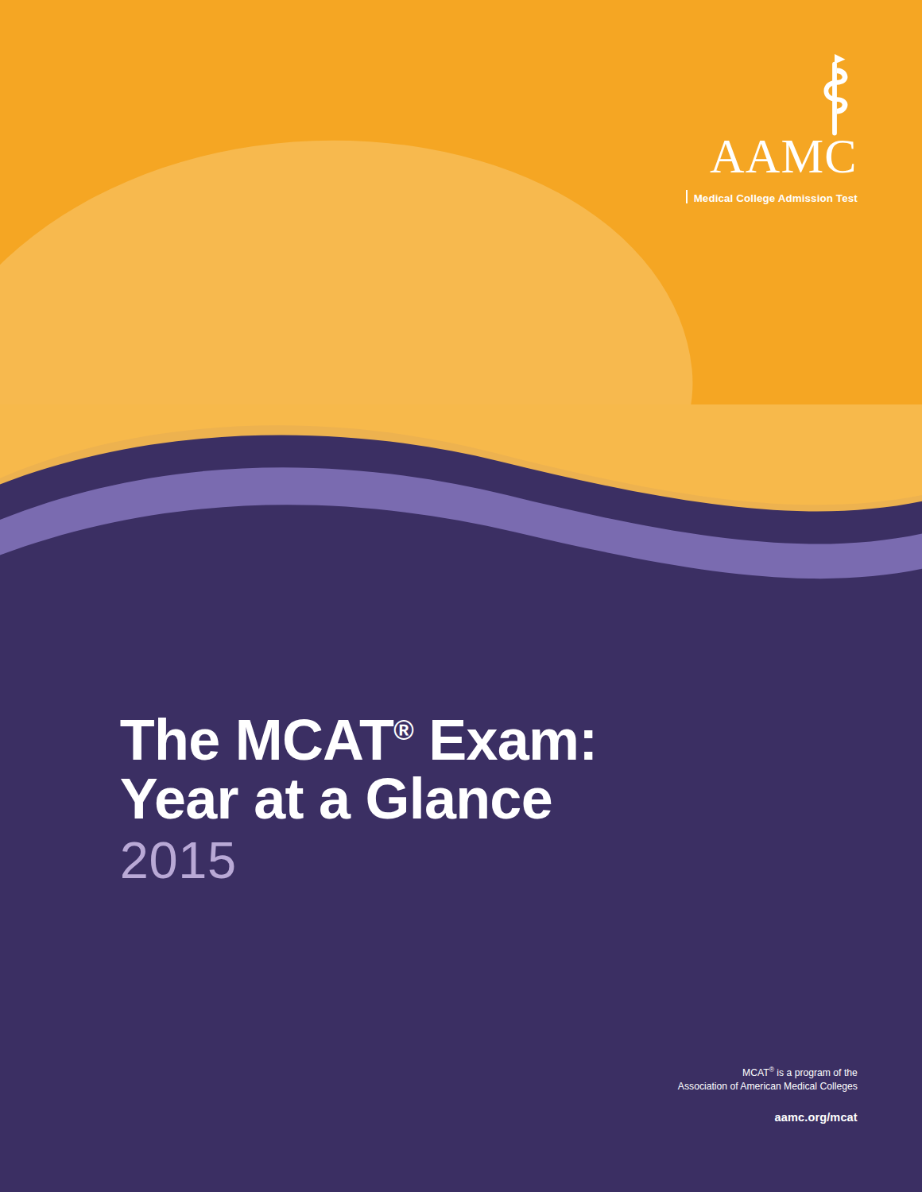AAMC
Medical College Admission Test
The MCAT® Exam: Year at a Glance 2015
MCAT® is a program of the
Association of American Medical Colleges
aamc.org/mcat